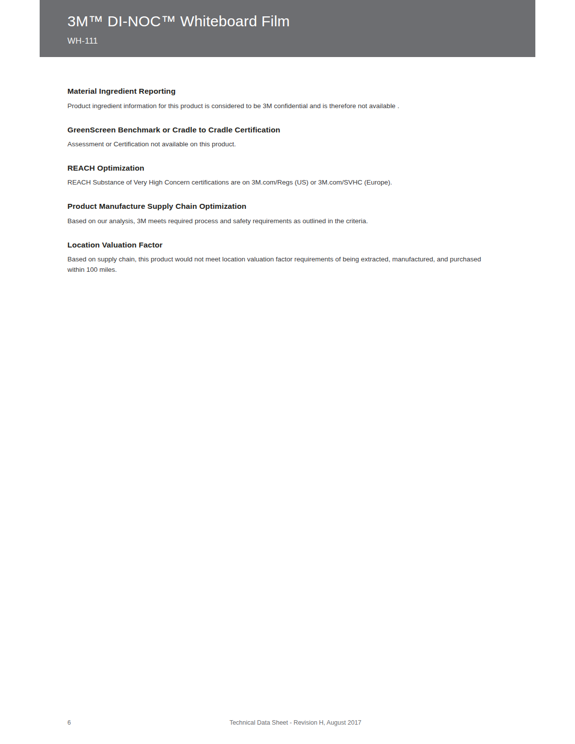3M™ DI-NOC™ Whiteboard Film
WH-111
Material Ingredient Reporting
Product ingredient information for this product is considered to be 3M confidential and is therefore not available .
GreenScreen Benchmark or Cradle to Cradle Certification
Assessment or Certification not available on this product.
REACH Optimization
REACH Substance of Very High Concern certifications are on 3M.com/Regs (US) or 3M.com/SVHC (Europe).
Product Manufacture Supply Chain Optimization
Based on our analysis, 3M meets required process and safety requirements as outlined in the criteria.
Location Valuation Factor
Based on supply chain, this product would not meet location valuation factor requirements of being extracted, manufactured, and purchased within 100 miles.
6 Technical Data Sheet - Revision H, August 2017